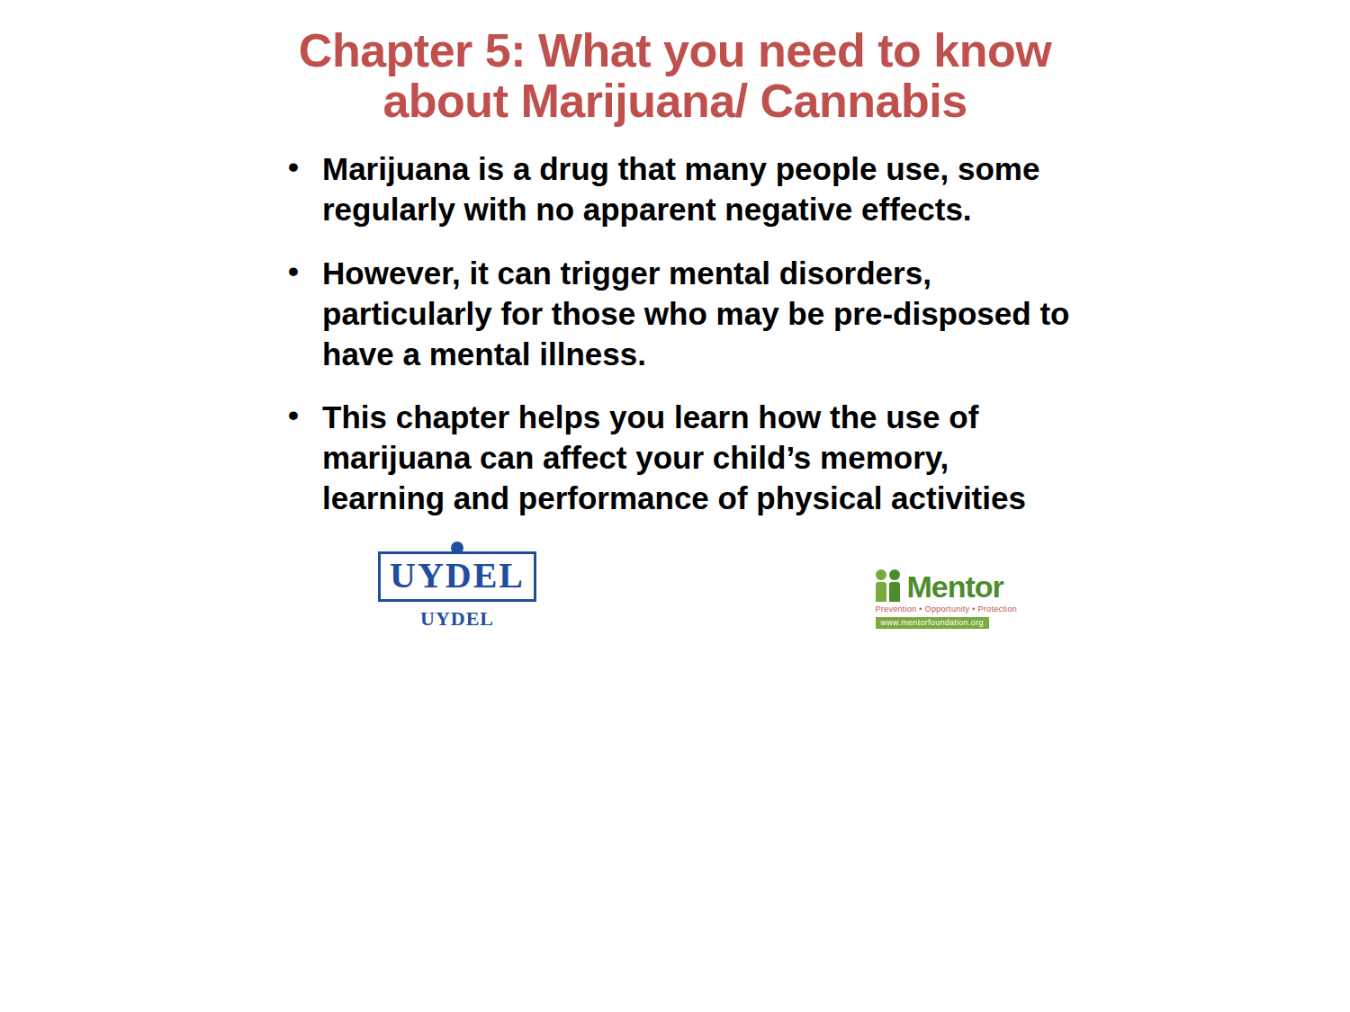Chapter 5: What you need to know about Marijuana/ Cannabis
Marijuana is a drug that many people use, some regularly with no apparent negative effects.
However, it can trigger mental disorders, particularly for those who may be pre-disposed to have a mental illness.
This chapter helps you learn how the use of marijuana can affect your child’s memory, learning and performance of physical activities
UYDEL
UYDEL
Mentor
Prevention • Opportunity • Protection
www.mentorfoundation.org